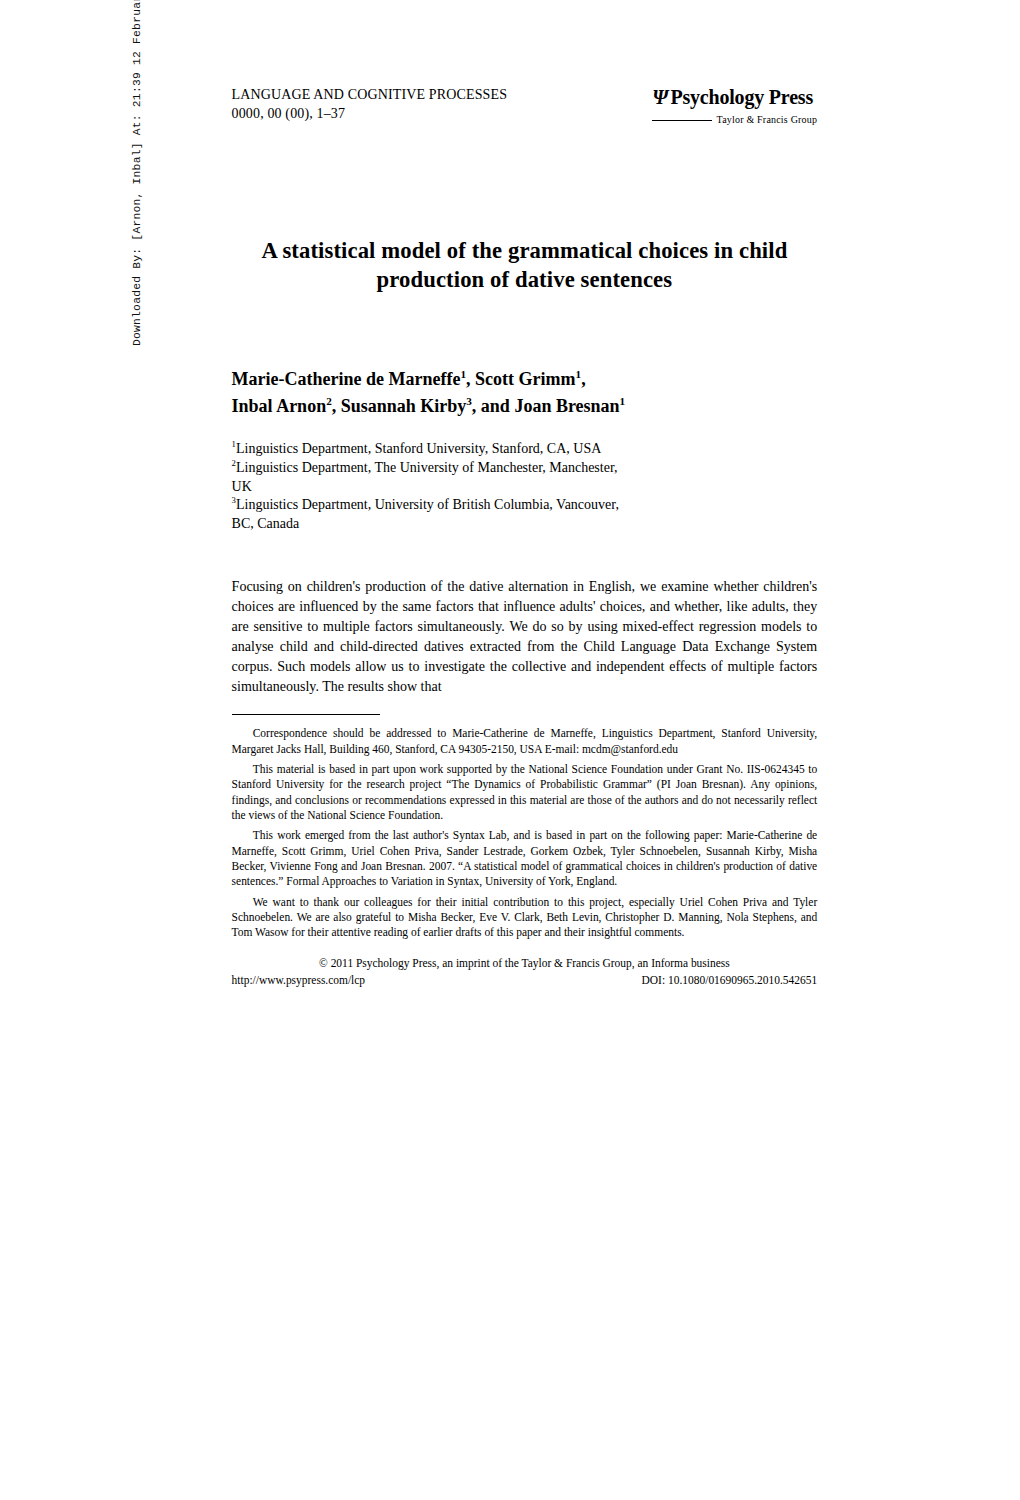Downloaded By: [Arnon, Inbal] At: 21:39 12 February 2011
LANGUAGE AND COGNITIVE PROCESSES
0000, 00 (00), 1–37
ΨPsychology Press
Taylor & Francis Group
A statistical model of the grammatical choices in child
production of dative sentences
Marie-Catherine de Marneffe1, Scott Grimm1,
Inbal Arnon2, Susannah Kirby3, and Joan Bresnan1
1Linguistics Department, Stanford University, Stanford, CA, USA
2Linguistics Department, The University of Manchester, Manchester,
UK
3Linguistics Department, University of British Columbia, Vancouver,
BC, Canada
Focusing on children's production of the dative alternation in English, we examine whether children's choices are influenced by the same factors that influence adults' choices, and whether, like adults, they are sensitive to multiple factors simultaneously. We do so by using mixed-effect regression models to analyse child and child-directed datives extracted from the Child Language Data Exchange System corpus. Such models allow us to investigate the collective and independent effects of multiple factors simultaneously. The results show that
Correspondence should be addressed to Marie-Catherine de Marneffe, Linguistics Department, Stanford University, Margaret Jacks Hall, Building 460, Stanford, CA 94305-2150, USA E-mail: mcdm@stanford.edu
This material is based in part upon work supported by the National Science Foundation under Grant No. IIS-0624345 to Stanford University for the research project “The Dynamics of Probabilistic Grammar” (PI Joan Bresnan). Any opinions, findings, and conclusions or recommendations expressed in this material are those of the authors and do not necessarily reflect the views of the National Science Foundation.
This work emerged from the last author's Syntax Lab, and is based in part on the following paper: Marie-Catherine de Marneffe, Scott Grimm, Uriel Cohen Priva, Sander Lestrade, Gorkem Ozbek, Tyler Schnoebelen, Susannah Kirby, Misha Becker, Vivienne Fong and Joan Bresnan. 2007. “A statistical model of grammatical choices in children's production of dative sentences.” Formal Approaches to Variation in Syntax, University of York, England.
We want to thank our colleagues for their initial contribution to this project, especially Uriel Cohen Priva and Tyler Schnoebelen. We are also grateful to Misha Becker, Eve V. Clark, Beth Levin, Christopher D. Manning, Nola Stephens, and Tom Wasow for their attentive reading of earlier drafts of this paper and their insightful comments.
© 2011 Psychology Press, an imprint of the Taylor & Francis Group, an Informa business
http://www.psypress.com/lcp DOI: 10.1080/01690965.2010.542651